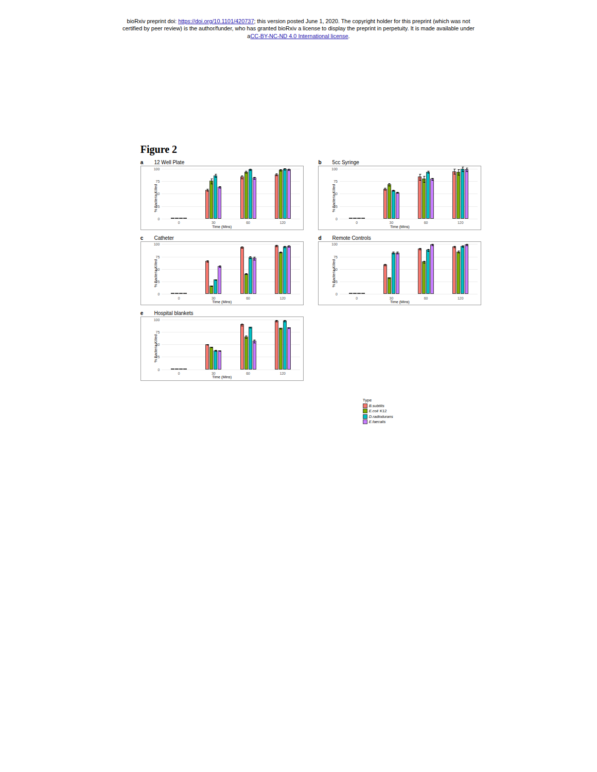bioRxiv preprint doi: https://doi.org/10.1101/420737; this version posted June 1, 2020. The copyright holder for this preprint (which was not certified by peer review) is the author/funder, who has granted bioRxiv a license to display the preprint in perpetuity. It is made available under aCC-BY-NC-ND 4.0 International license.
Figure 2
a 12 Well Plate
% Bacteria Killed
100
75
50
25
0
03060120
Time (Mins)
b 5cc Syringe
% Bacteria Killed
100
75
50
25
0
03060120
Time (Mins)
cCatheter
% Bacteria Killed
100
75
50
25
0
03060120
Time (Mins)
dRemote Controls
% Bacteria Killed
100
75
50
25
0
03060120
Time (Mins)
eHospital blankets
% Bacteria Killed
100
75
50
25
0
03060120
Time (Mins)
Type
B.subtilis
E.coli K12
D.radiodurans
E.faecalis